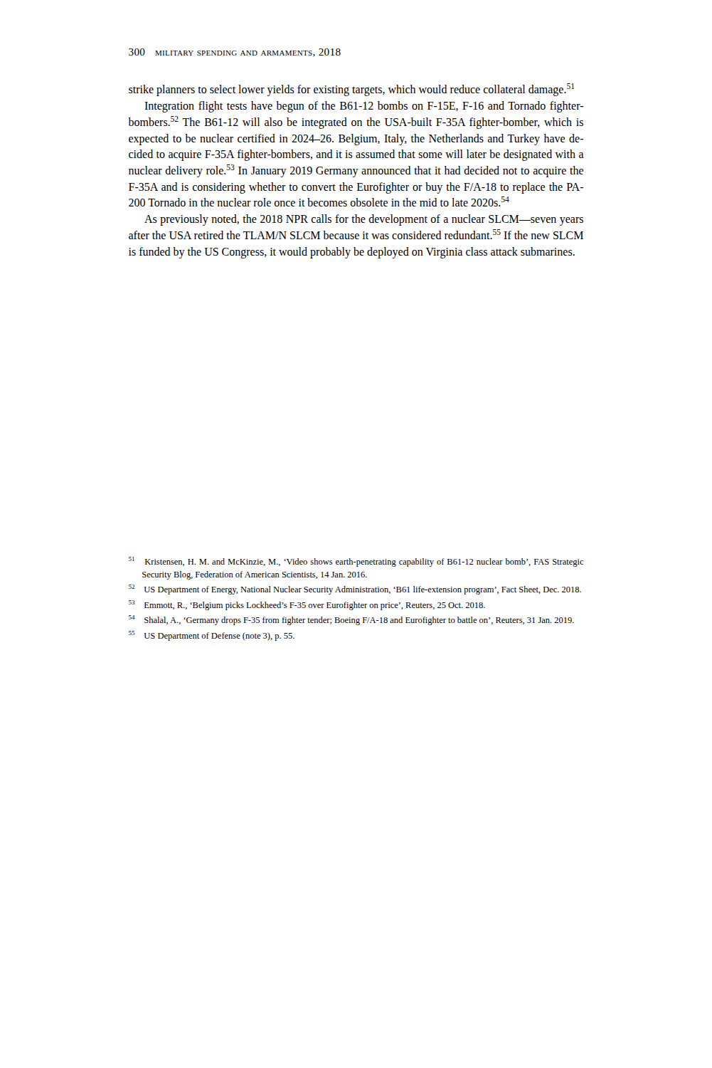300military spending and armaments, 2018
strike planners to select lower yields for existing targets, which would reduce collateral damage.51
Integration flight tests have begun of the B61-12 bombs on F-15E, F-16 and Tornado fighter-bombers.52 The B61-12 will also be integrated on the USA-built F-35A fighter-bomber, which is expected to be nuclear certified in 2024–26. Belgium, Italy, the Netherlands and Turkey have decided to acquire F-35A fighter-bombers, and it is assumed that some will later be designated with a nuclear delivery role.53 In January 2019 Germany announced that it had decided not to acquire the F-35A and is considering whether to convert the Eurofighter or buy the F/A-18 to replace the PA-200 Tornado in the nuclear role once it becomes obsolete in the mid to late 2020s.54
As previously noted, the 2018 NPR calls for the development of a nuclear SLCM—seven years after the USA retired the TLAM/N SLCM because it was considered redundant.55 If the new SLCM is funded by the US Congress, it would probably be deployed on Virginia class attack submarines.
51 Kristensen, H. M. and McKinzie, M., ‘Video shows earth-penetrating capability of B61-12 nuclear bomb’, FAS Strategic Security Blog, Federation of American Scientists, 14 Jan. 2016.
52 US Department of Energy, National Nuclear Security Administration, ‘B61 life-extension program’, Fact Sheet, Dec. 2018.
53 Emmott, R., ‘Belgium picks Lockheed’s F-35 over Eurofighter on price’, Reuters, 25 Oct. 2018.
54 Shalal, A., ‘Germany drops F-35 from fighter tender; Boeing F/A-18 and Eurofighter to battle on’, Reuters, 31 Jan. 2019.
55 US Department of Defense (note 3), p. 55.